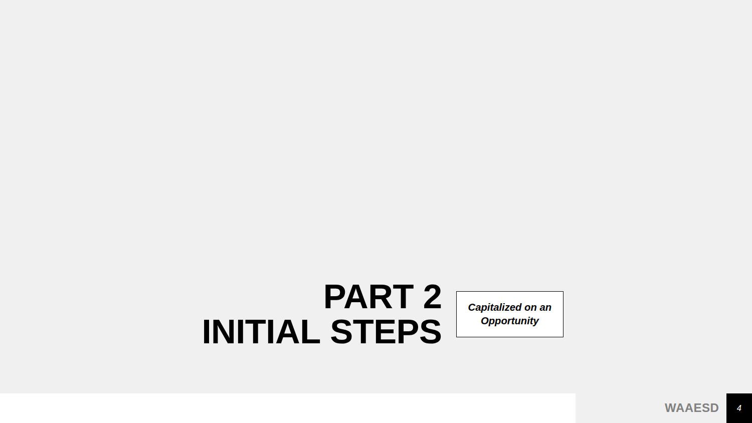PART 2
INITIAL STEPS
Capitalized on an
Opportunity
WAAESD
4